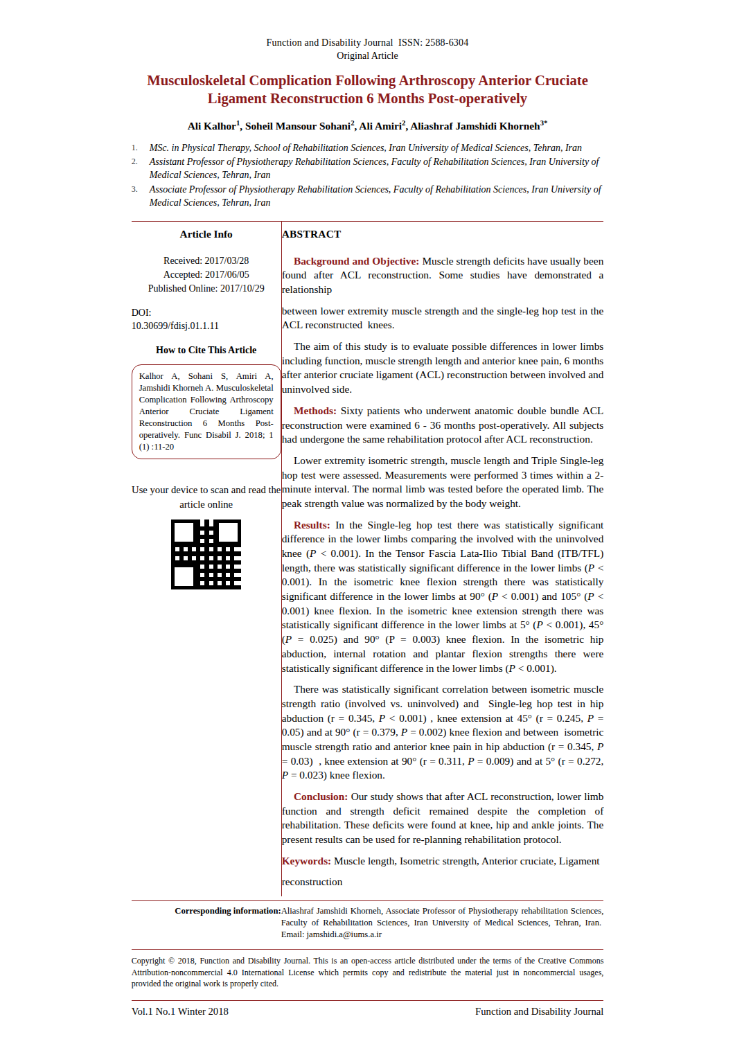Function and Disability Journal ISSN: 2588-6304
Original Article
Musculoskeletal Complication Following Arthroscopy Anterior Cruciate Ligament Reconstruction 6 Months Post-operatively
Ali Kalhor1, Soheil Mansour Sohani2, Ali Amiri2, Aliashraf Jamshidi Khorneh3*
MSc. in Physical Therapy, School of Rehabilitation Sciences, Iran University of Medical Sciences, Tehran, Iran
Assistant Professor of Physiotherapy Rehabilitation Sciences, Faculty of Rehabilitation Sciences, Iran University of Medical Sciences, Tehran, Iran
Associate Professor of Physiotherapy Rehabilitation Sciences, Faculty of Rehabilitation Sciences, Iran University of Medical Sciences, Tehran, Iran
| Article Info Received: 2017/03/28 Accepted: 2017/06/05 Published Online: 2017/10/29 DOI: 10.30699/fdisj.01.1.11 How to Cite This Article Kalhor A, Sohani S, Amiri A, Jamshidi Khorneh A. Musculoskeletal Complication Following Arthroscopy Anterior Cruciate Ligament Reconstruction 6 Months Post-operatively. Func Disabil J. 2018; 1 (1) :11-20 Use your device to scan and read the article online | ABSTRACT Background and Objective: Muscle strength deficits have usually been found after ACL reconstruction. Some studies have demonstrated a relationship between lower extremity muscle strength and the single-leg hop test in the ACL reconstructed knees. The aim of this study is to evaluate possible differences in lower limbs including function, muscle strength length and anterior knee pain, 6 months after anterior cruciate ligament (ACL) reconstruction between involved and uninvolved side. Methods: Sixty patients who underwent anatomic double bundle ACL reconstruction were examined 6 - 36 months post-operatively. All subjects had undergone the same rehabilitation protocol after ACL reconstruction. Lower extremity isometric strength, muscle length and Triple Single-leg hop test were assessed. Measurements were performed 3 times within a 2-minute interval. The normal limb was tested before the operated limb. The peak strength value was normalized by the body weight. Results: In the Single-leg hop test there was statistically significant difference in the lower limbs comparing the involved with the uninvolved knee ( P < 0.001). In the Tensor Fascia Lata-Ilio Tibial Band (ITB/TFL) length, there was statistically significant difference in the lower limbs ( P < 0.001). In the isometric knee flexion strength there was statistically significant difference in the lower limbs at 90° ( P < 0.001) and 105° ( P < 0.001) knee flexion. In the isometric knee extension strength there was statistically significant difference in the lower limbs at 5° ( P < 0.001), 45° ( P = 0.025) and 90° (P = 0.003) knee flexion. In the isometric hip abduction, internal rotation and plantar flexion strengths there were statistically significant difference in the lower limbs ( P < 0.001). There was statistically significant correlation between isometric muscle strength ratio (involved vs. uninvolved) and Single-leg hop test in hip abduction (r = 0.345, P < 0.001) , knee extension at 45° (r = 0.245, P = 0.05) and at 90° (r = 0.379, P = 0.002) knee flexion and between isometric muscle strength ratio and anterior knee pain in hip abduction (r = 0.345, P = 0.03) , knee extension at 90° (r = 0.311, P = 0.009) and at 5° (r = 0.272, P = 0.023) knee flexion. Conclusion: Our study shows that after ACL reconstruction, lower limb function and strength deficit remained despite the completion of rehabilitation. These deficits were found at knee, hip and ankle joints. The present results can be used for re-planning rehabilitation protocol. Keywords: Muscle length, Isometric strength, Anterior cruciate, Ligament reconstruction |
| Corresponding information: | Aliashraf Jamshidi Khorneh, Associate Professor of Physiotherapy rehabilitation Sciences, Faculty of Rehabilitation Sciences, Iran University of Medical Sciences, Tehran, Iran. Email: jamshidi.a@iums.a.ir |
Copyright © 2018, Function and Disability Journal. This is an open-access article distributed under the terms of the Creative Commons Attribution-noncommercial 4.0 International License which permits copy and redistribute the material just in noncommercial usages, provided the original work is properly cited.
Vol.1 No.1 Winter 2018
Function and Disability Journal